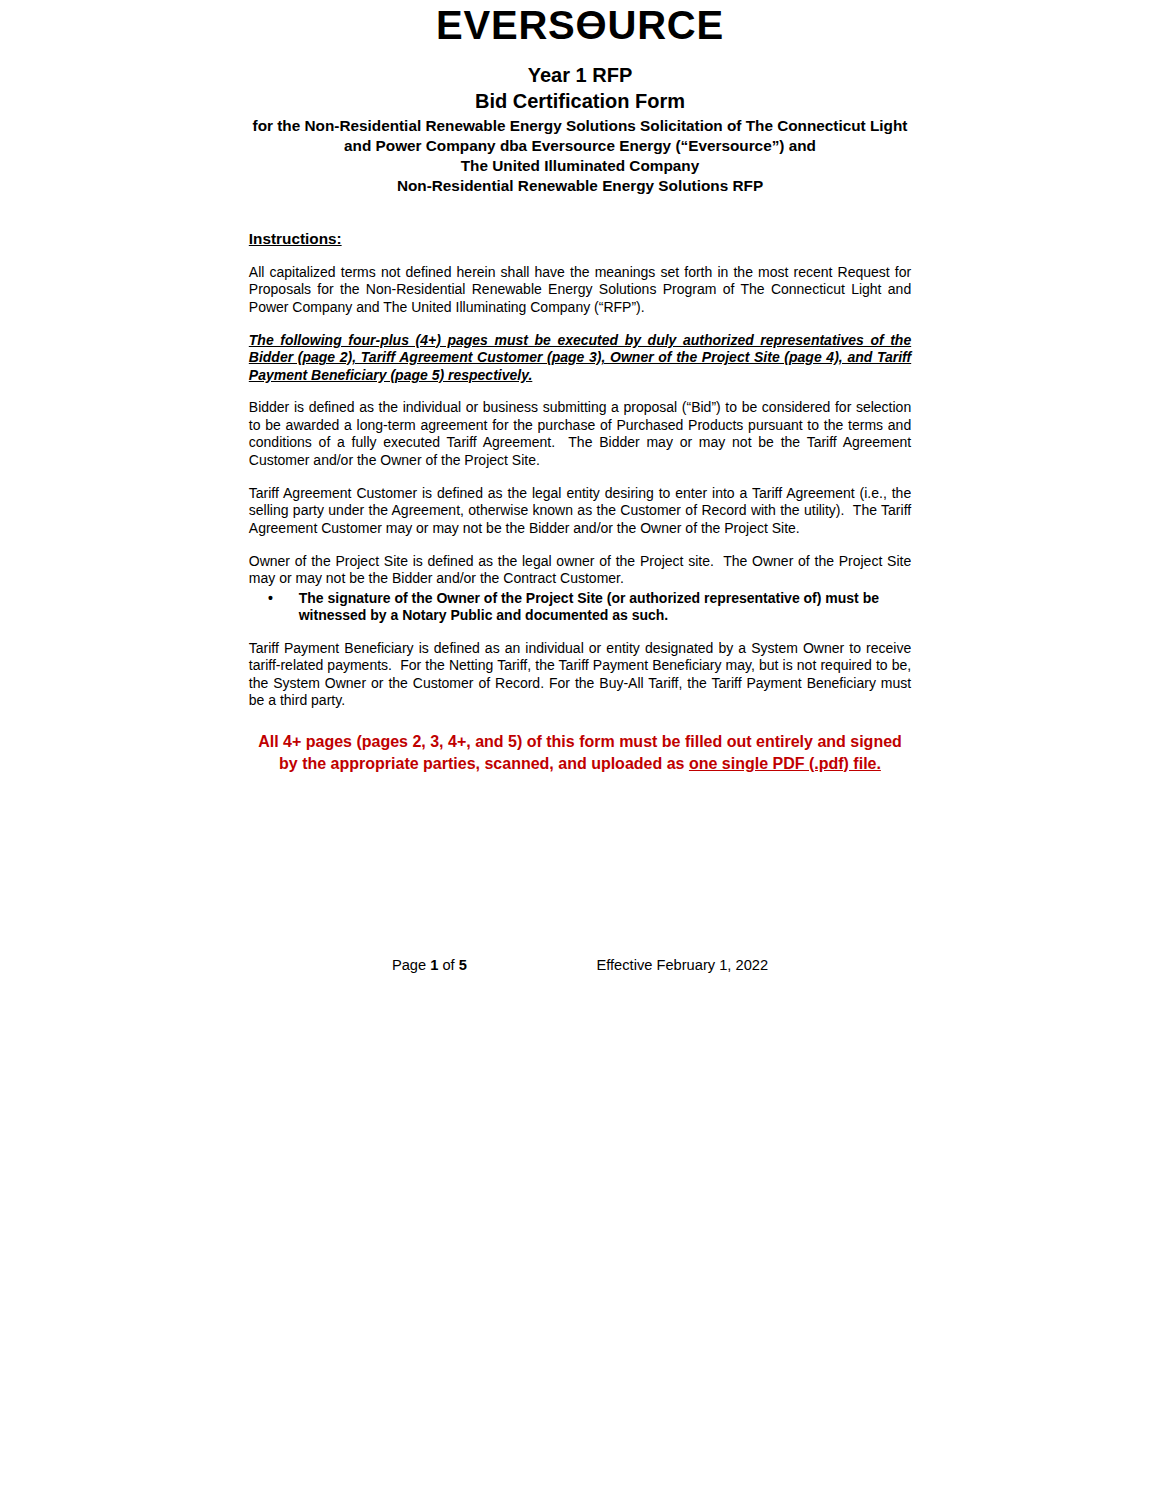EVERSOURCE
Year 1 RFP
Bid Certification Form
for the Non-Residential Renewable Energy Solutions Solicitation of The Connecticut Light
and Power Company dba Eversource Energy (“Eversource”) and
The United Illuminated Company
Non-Residential Renewable Energy Solutions RFP
Instructions:
All capitalized terms not defined herein shall have the meanings set forth in the most recent Request for Proposals for the Non-Residential Renewable Energy Solutions Program of The Connecticut Light and Power Company and The United Illuminating Company (“RFP”).
The following four-plus (4+) pages must be executed by duly authorized representatives of the Bidder (page 2), Tariff Agreement Customer (page 3), Owner of the Project Site (page 4), and Tariff Payment Beneficiary (page 5) respectively.
Bidder is defined as the individual or business submitting a proposal (“Bid”) to be considered for selection to be awarded a long-term agreement for the purchase of Purchased Products pursuant to the terms and conditions of a fully executed Tariff Agreement. The Bidder may or may not be the Tariff Agreement Customer and/or the Owner of the Project Site.
Tariff Agreement Customer is defined as the legal entity desiring to enter into a Tariff Agreement (i.e., the selling party under the Agreement, otherwise known as the Customer of Record with the utility). The Tariff Agreement Customer may or may not be the Bidder and/or the Owner of the Project Site.
Owner of the Project Site is defined as the legal owner of the Project site. The Owner of the Project Site may or may not be the Bidder and/or the Contract Customer.
The signature of the Owner of the Project Site (or authorized representative of) must be witnessed by a Notary Public and documented as such.
Tariff Payment Beneficiary is defined as an individual or entity designated by a System Owner to receive tariff-related payments. For the Netting Tariff, the Tariff Payment Beneficiary may, but is not required to be, the System Owner or the Customer of Record. For the Buy-All Tariff, the Tariff Payment Beneficiary must be a third party.
All 4+ pages (pages 2, 3, 4+, and 5) of this form must be filled out entirely and signed by the appropriate parties, scanned, and uploaded as one single PDF (.pdf) file.
Page 1 of 5 Effective February 1, 2022